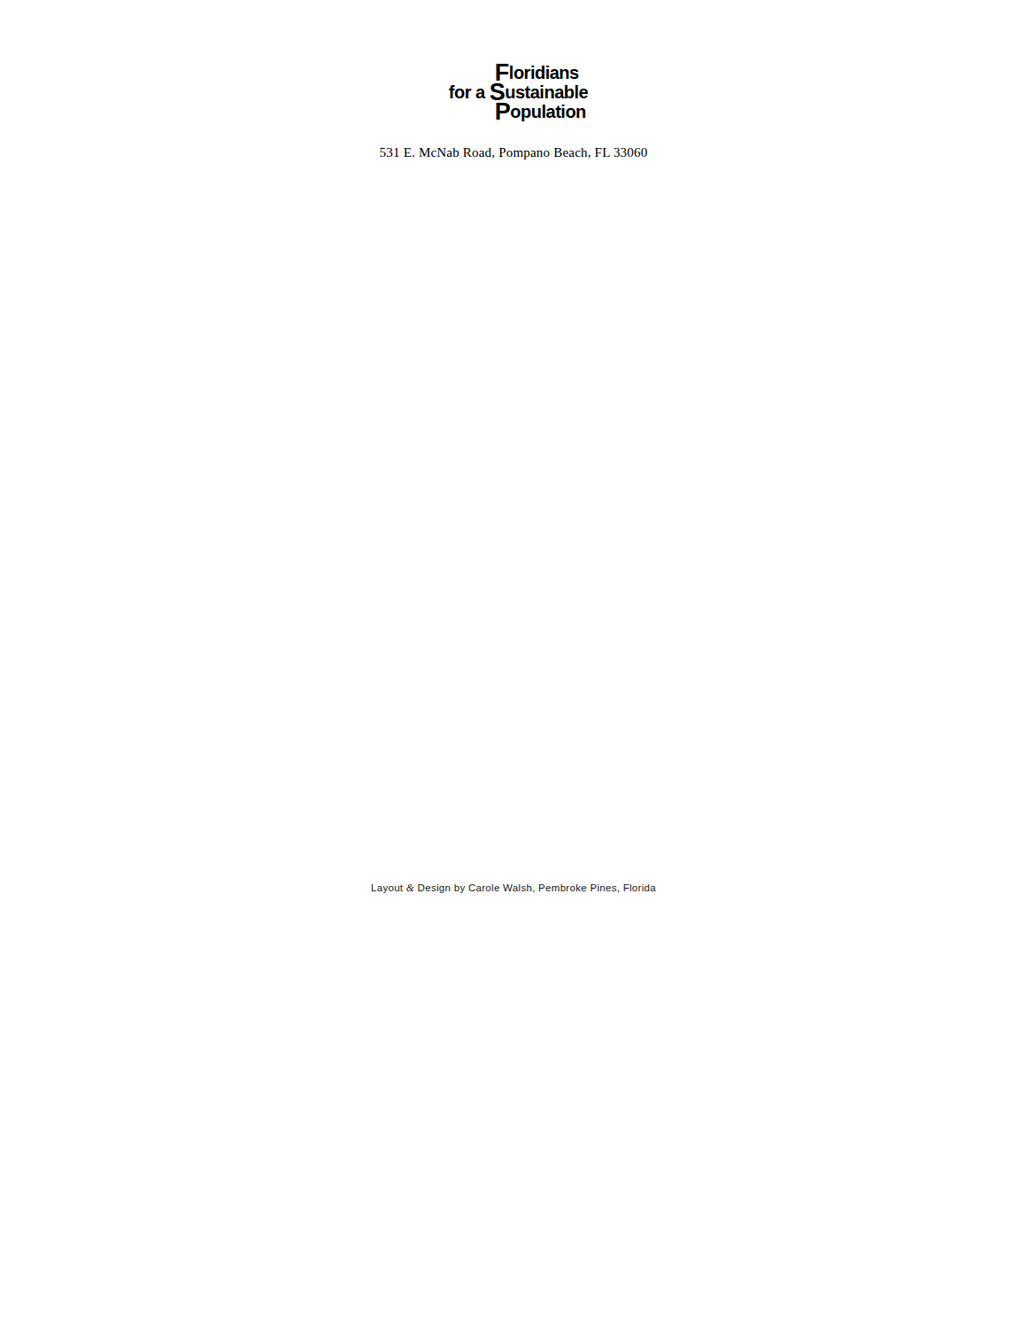Floridians for a Sustainable Population
531 E. McNab Road, Pompano Beach, FL 33060
Layout & Design by Carole Walsh, Pembroke Pines, Florida